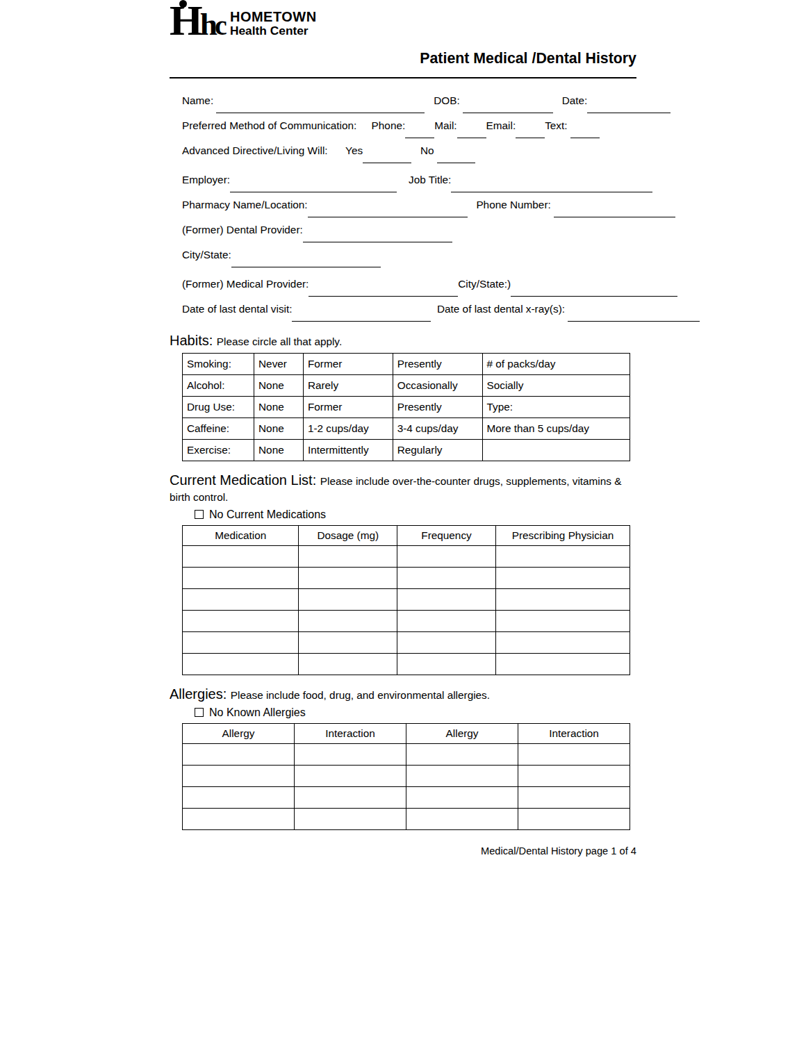Hhc HOMETOWN
Health Center
Patient Medical /Dental History
Name: DOB: Date:
Preferred Method of Communication: Phone: Mail: Email: Text:
Advanced Directive/Living Will: Yes No
Employer: Job Title:
Pharmacy Name/Location: Phone Number:
(Former) Dental Provider:
City/State:
(Former) Medical Provider: City/State:)
Date of last dental visit: Date of last dental x-ray(s):
Habits: Please circle all that apply.
| Smoking: | Never | Former | Presently | # of packs/day |
| Alcohol: | None | Rarely | Occasionally | Socially |
| Drug Use: | None | Former | Presently | Type: |
| Caffeine: | None | 1-2 cups/day | 3-4 cups/day | More than 5 cups/day |
| Exercise: | None | Intermittently | Regularly | |
Current Medication List: Please include over-the-counter drugs, supplements, vitamins & birth control.
No Current Medications
| Medication | Dosage (mg) | Frequency | Prescribing Physician |
| --- | --- | --- | --- |
Allergies: Please include food, drug, and environmental allergies.
No Known Allergies
| Allergy | Interaction | Allergy | Interaction |
| --- | --- | --- | --- |
Medical/Dental History page 1 of 4